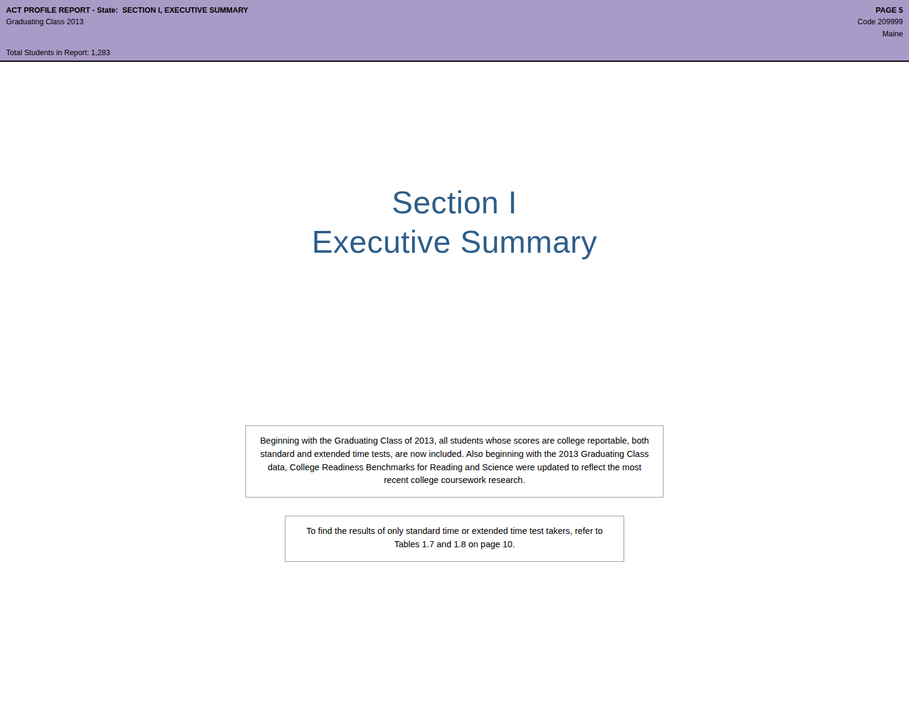ACT PROFILE REPORT - State: SECTION I, EXECUTIVE SUMMARY
Graduating Class 2013
PAGE 5
Code 209999
Maine
Total Students in Report: 1,283
Section I
Executive Summary
Beginning with the Graduating Class of 2013, all students whose scores are college reportable, both standard and extended time tests, are now included. Also beginning with the 2013 Graduating Class data, College Readiness Benchmarks for Reading and Science were updated to reflect the most recent college coursework research.
To find the results of only standard time or extended time test takers, refer to Tables 1.7 and 1.8 on page 10.